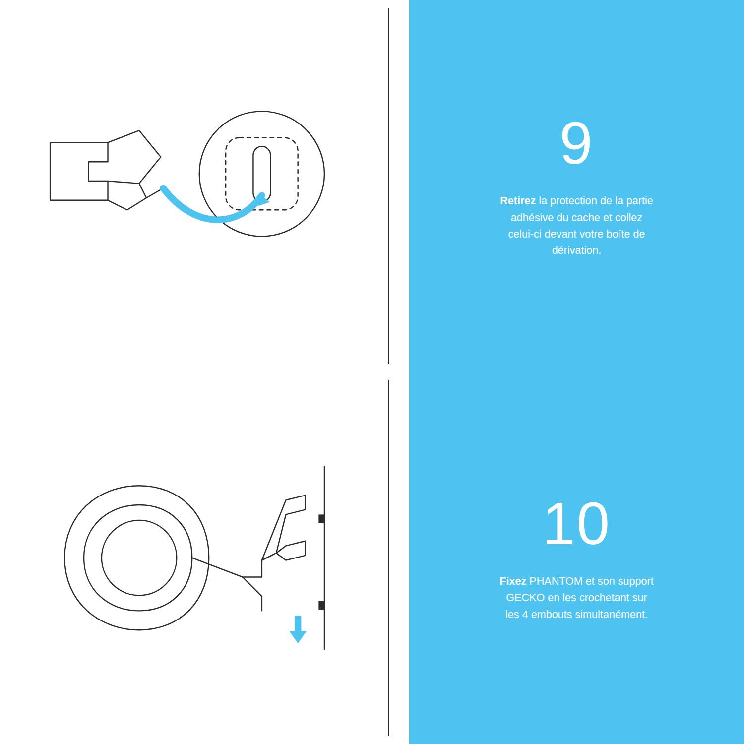9
Retirez la protection de la partie adhésive du cache et collez celui-ci devant votre boîte de dérivation.
10
Fixez PHANTOM et son support GECKO en les crochetant sur les 4 embouts simultanément.